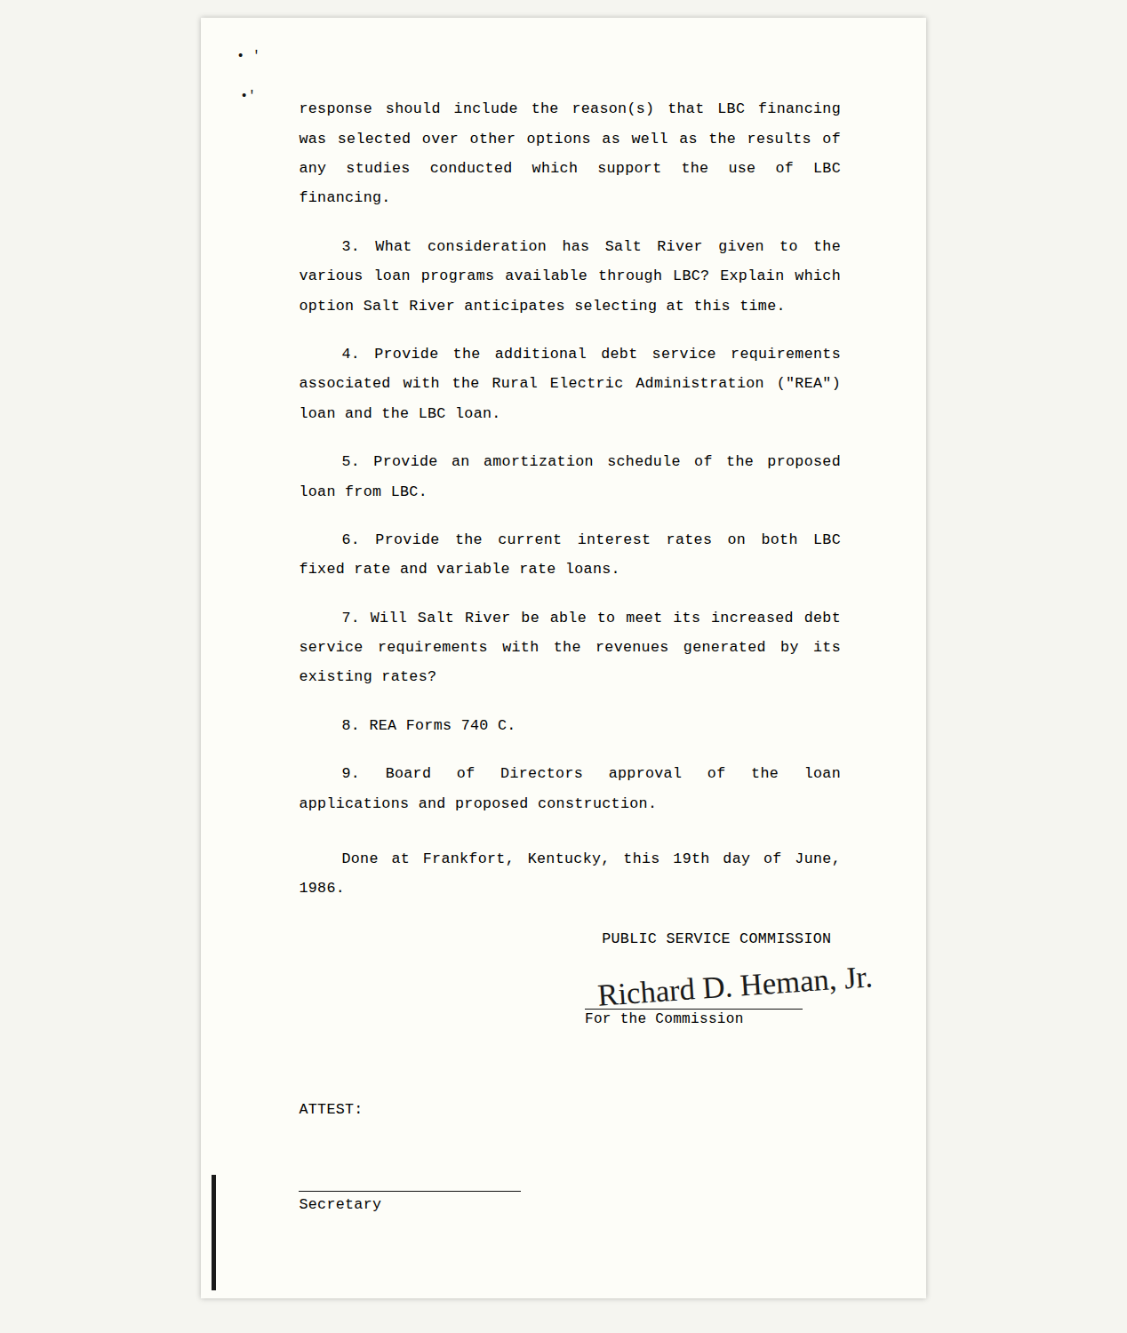• ' •'
response should include the reason(s) that LBC financing was selected over other options as well as the results of any studies conducted which support the use of LBC financing.
3. What consideration has Salt River given to the various loan programs available through LBC? Explain which option Salt River anticipates selecting at this time.
4. Provide the additional debt service requirements associated with the Rural Electric Administration ("REA") loan and the LBC loan.
5. Provide an amortization schedule of the proposed loan from LBC.
6. Provide the current interest rates on both LBC fixed rate and variable rate loans.
7. Will Salt River be able to meet its increased debt service requirements with the revenues generated by its existing rates?
8. REA Forms 740 C.
9. Board of Directors approval of the loan applications and proposed construction.
Done at Frankfort, Kentucky, this 19th day of June, 1986.
PUBLIC SERVICE COMMISSION
Richard D. Heman, Jr.
For the Commission
ATTEST:
Secretary